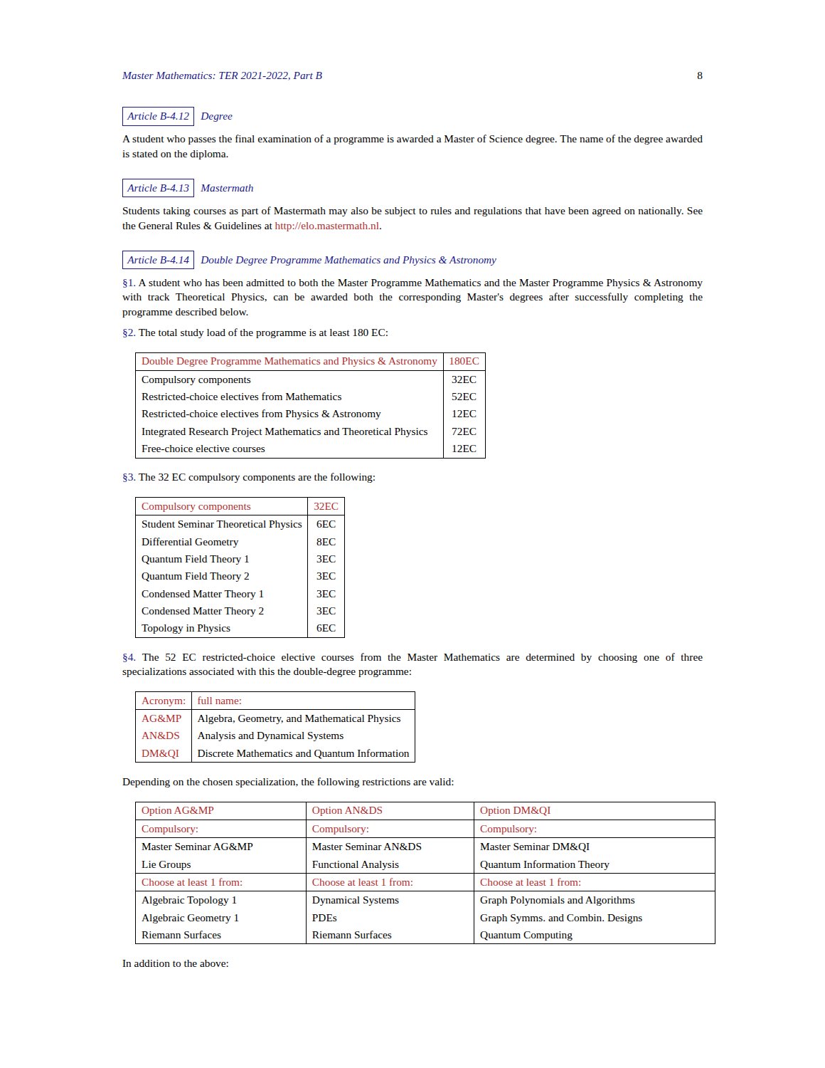Master Mathematics: TER 2021-2022, Part B 8
Article B-4.12 Degree
A student who passes the final examination of a programme is awarded a Master of Science degree. The name of the degree awarded is stated on the diploma.
Article B-4.13 Mastermath
Students taking courses as part of Mastermath may also be subject to rules and regulations that have been agreed on nationally. See the General Rules & Guidelines at http://elo.mastermath.nl.
Article B-4.14 Double Degree Programme Mathematics and Physics & Astronomy
§1. A student who has been admitted to both the Master Programme Mathematics and the Master Programme Physics & Astronomy with track Theoretical Physics, can be awarded both the corresponding Master's degrees after successfully completing the programme described below.
§2. The total study load of the programme is at least 180 EC:
| Double Degree Programme Mathematics and Physics & Astronomy | 180EC |
| Compulsory components | 32EC |
| Restricted-choice electives from Mathematics | 52EC |
| Restricted-choice electives from Physics & Astronomy | 12EC |
| Integrated Research Project Mathematics and Theoretical Physics | 72EC |
| Free-choice elective courses | 12EC |
§3. The 32 EC compulsory components are the following:
| Compulsory components | 32EC |
| Student Seminar Theoretical Physics | 6EC |
| Differential Geometry | 8EC |
| Quantum Field Theory 1 | 3EC |
| Quantum Field Theory 2 | 3EC |
| Condensed Matter Theory 1 | 3EC |
| Condensed Matter Theory 2 | 3EC |
| Topology in Physics | 6EC |
§4. The 52 EC restricted-choice elective courses from the Master Mathematics are determined by choosing one of three specializations associated with this the double-degree programme:
| Acronym: | full name: |
| AG&MP | Algebra, Geometry, and Mathematical Physics |
| AN&DS | Analysis and Dynamical Systems |
| DM&QI | Discrete Mathematics and Quantum Information |
Depending on the chosen specialization, the following restrictions are valid:
| Option AG&MP | Option AN&DS | Option DM&QI |
| Compulsory: | Compulsory: | Compulsory: |
| Master Seminar AG&MP | Master Seminar AN&DS | Master Seminar DM&QI |
| Lie Groups | Functional Analysis | Quantum Information Theory |
| Choose at least 1 from: | Choose at least 1 from: | Choose at least 1 from: |
| Algebraic Topology 1 | Dynamical Systems | Graph Polynomials and Algorithms |
| Algebraic Geometry 1 | PDEs | Graph Symms. and Combin. Designs |
| Riemann Surfaces | Riemann Surfaces | Quantum Computing |
In addition to the above: